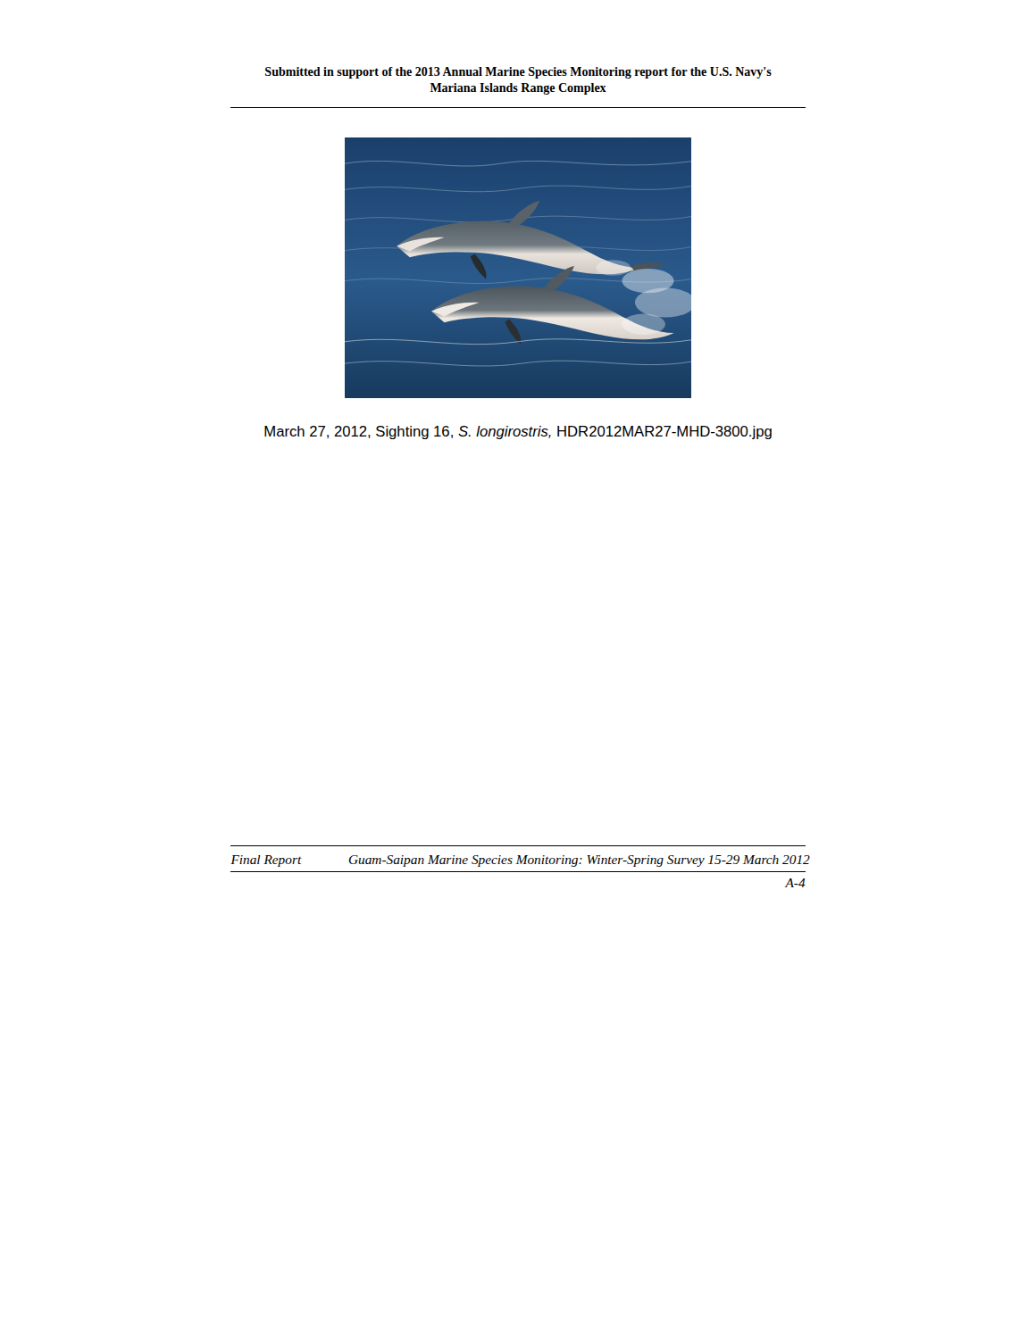Submitted in support of the 2013 Annual Marine Species Monitoring report for the U.S. Navy's Mariana Islands Range Complex
March 27, 2012, Sighting 16, S. longirostris, HDR2012MAR27-MHD-3800.jpg
Final Report Guam-Saipan Marine Species Monitoring: Winter-Spring Survey 15-29 March 2012
A-4